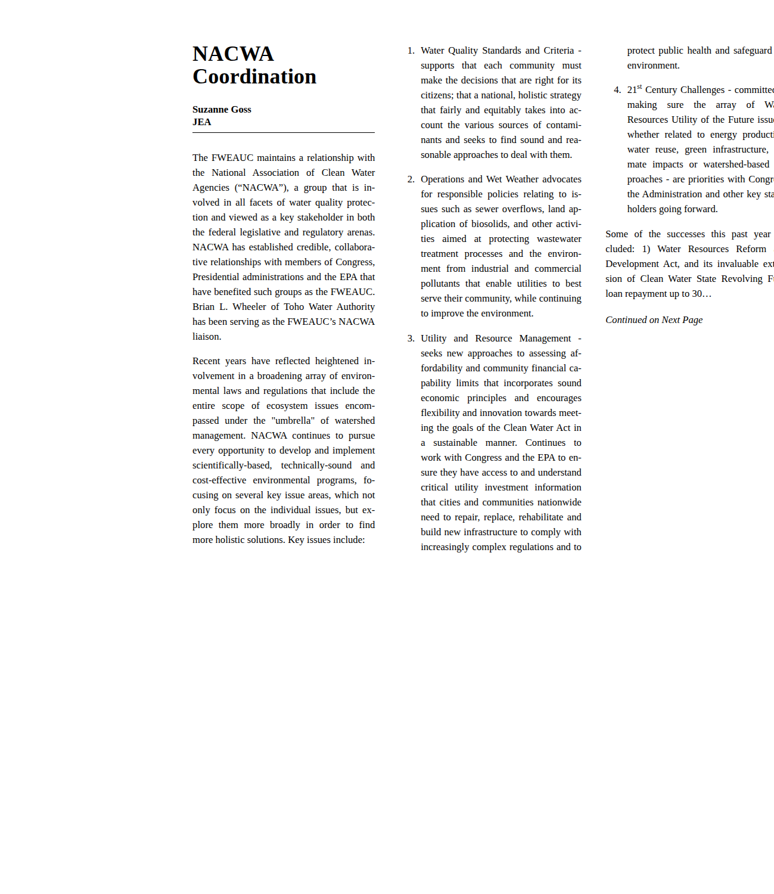NACWA Coordination
Suzanne Goss JEA
The FWEAUC maintains a relationship with the National Association of Clean Water Agencies (“NACWA”), a group that is involved in all facets of water quality protection and viewed as a key stakeholder in both the federal legislative and regulatory arenas. NACWA has established credible, collaborative relationships with members of Congress, Presidential administrations and the EPA that have benefited such groups as the FWEAUC. Brian L. Wheeler of Toho Water Authority has been serving as the FWEAUC’s NACWA liaison.
Recent years have reflected heightened involvement in a broadening array of environmental laws and regulations that include the entire scope of ecosystem issues encompassed under the "umbrella" of watershed management. NACWA continues to pursue every opportunity to develop and implement scientifically-based, technically-sound and cost-effective environmental programs, focusing on several key issue areas, which not only focus on the individual issues, but explore them more broadly in order to find more holistic solutions. Key issues include:
Water Quality Standards and Criteria - supports that each community must make the decisions that are right for its citizens; that a national, holistic strategy that fairly and equitably takes into account the various sources of contaminants and seeks to find sound and reasonable approaches to deal with them.
Operations and Wet Weather advocates for responsible policies relating to issues such as sewer overflows, land application of biosolids, and other activities aimed at protecting wastewater treatment processes and the environment from industrial and commercial pollutants that enable utilities to best serve their community, while continuing to improve the environment.
Utility and Resource Management - seeks new approaches to assessing affordability and community financial capability limits that incorporates sound economic principles and encourages flexibility and innovation towards meeting the goals of the Clean Water Act in a sustainable manner. Continues to work with Congress and the EPA to ensure they have access to and understand critical utility investment information that cities and communities nationwide need to repair, replace, rehabilitate and build new infrastructure to comply with increasingly complex regulations and to protect public health and safeguard the environment.
21st Century Challenges - committed to making sure the array of Water Resources Utility of the Future issues - whether related to energy production, water reuse, green infrastructure, climate impacts or watershed-based approaches - are priorities with Congress, the Administration and other key stakeholders going forward.
Some of the successes this past year included: 1) Water Resources Reform and Development Act, and its invaluable extension of Clean Water State Revolving Fund loan repayment up to 30…
Continued on Next Page